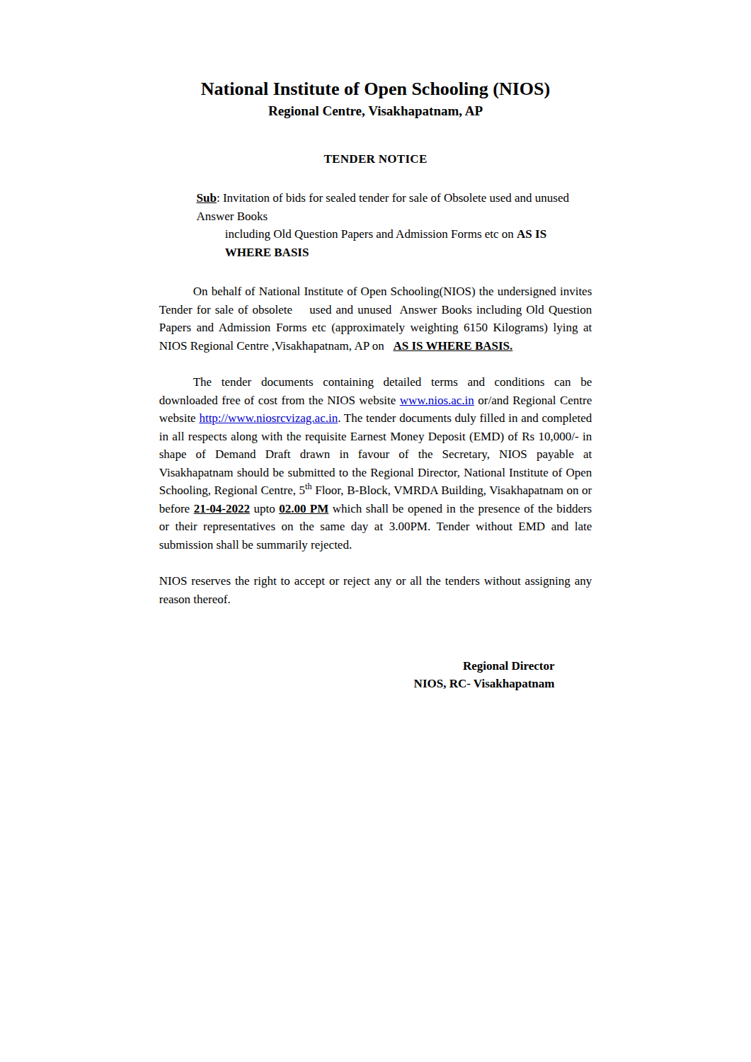National Institute of Open Schooling (NIOS)
Regional Centre, Visakhapatnam, AP
TENDER NOTICE
Sub: Invitation of bids for sealed tender for sale of Obsolete used and unused Answer Books including Old Question Papers and Admission Forms etc on AS IS WHERE BASIS
On behalf of National Institute of Open Schooling(NIOS) the undersigned invites Tender for sale of obsolete used and unused Answer Books including Old Question Papers and Admission Forms etc (approximately weighting 6150 Kilograms) lying at NIOS Regional Centre ,Visakhapatnam, AP on AS IS WHERE BASIS.
The tender documents containing detailed terms and conditions can be downloaded free of cost from the NIOS website www.nios.ac.in or/and Regional Centre website http://www.niosrcvizag.ac.in. The tender documents duly filled in and completed in all respects along with the requisite Earnest Money Deposit (EMD) of Rs 10,000/- in shape of Demand Draft drawn in favour of the Secretary, NIOS payable at Visakhapatnam should be submitted to the Regional Director, National Institute of Open Schooling, Regional Centre, 5th Floor, B-Block, VMRDA Building, Visakhapatnam on or before 21-04-2022 upto 02.00 PM which shall be opened in the presence of the bidders or their representatives on the same day at 3.00PM. Tender without EMD and late submission shall be summarily rejected.
NIOS reserves the right to accept or reject any or all the tenders without assigning any reason thereof.
Regional Director
NIOS, RC- Visakhapatnam